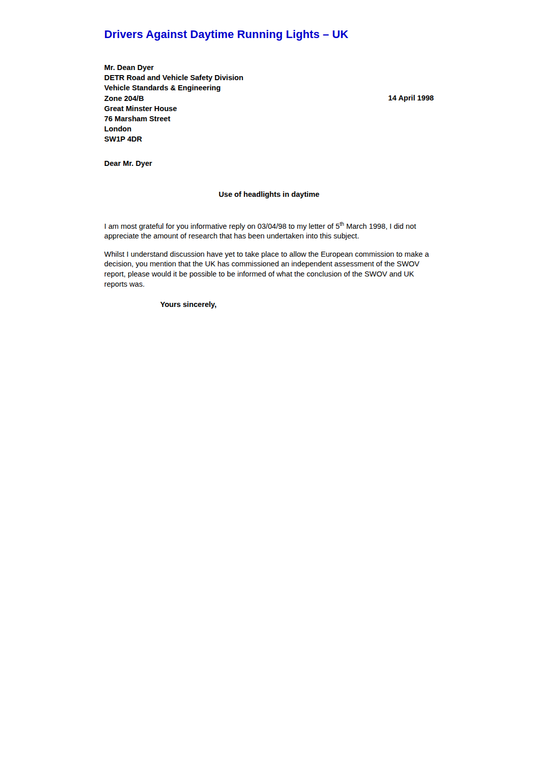Drivers Against Daytime Running Lights – UK
14 April 1998
Mr. Dean Dyer
DETR Road and Vehicle Safety Division
Vehicle Standards & Engineering
Zone 204/B
Great Minster House
76 Marsham Street
London
SW1P 4DR
Dear Mr. Dyer
Use of headlights in daytime
I am most grateful for you informative reply on 03/04/98 to my letter of 5th March 1998, I did not appreciate the amount of research that has been undertaken into this subject.
Whilst I understand discussion have yet to take place to allow the European commission to make a decision, you mention that the UK has commissioned an independent assessment of the SWOV report, please would it be possible to be informed of what the conclusion of the SWOV and UK reports was.
Yours sincerely,